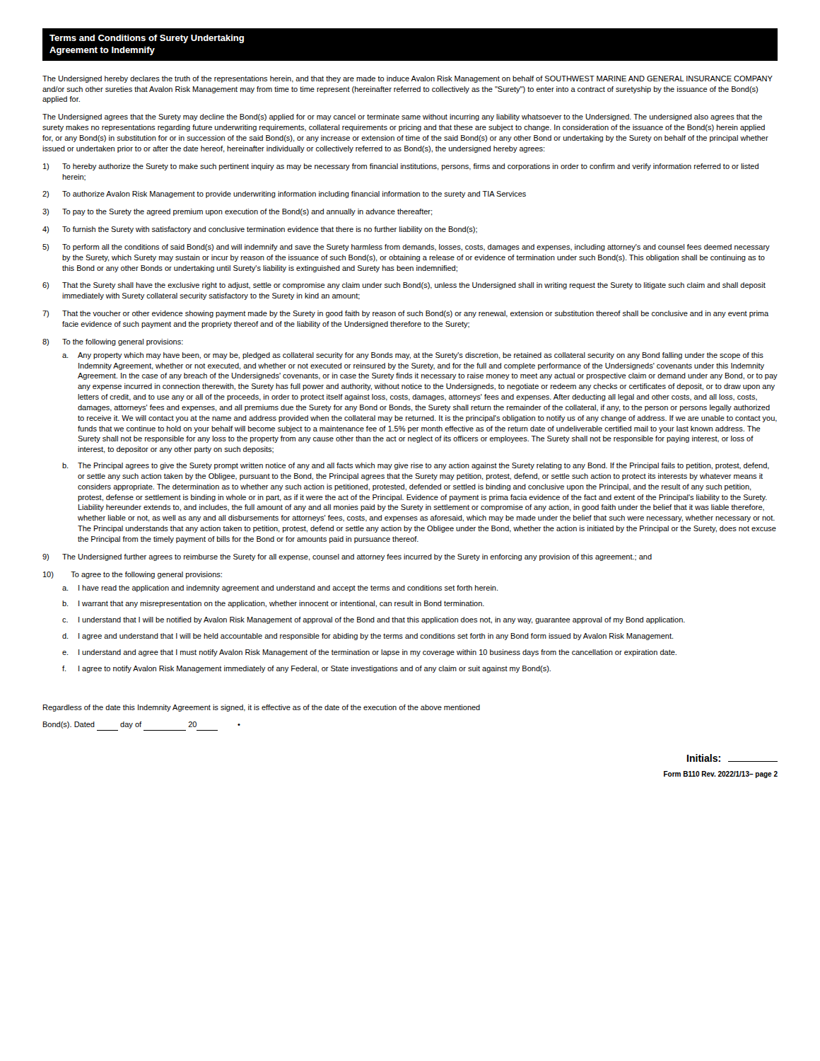Terms and Conditions of Surety Undertaking
Agreement to Indemnify
The Undersigned hereby declares the truth of the representations herein, and that they are made to induce Avalon Risk Management on behalf of SOUTHWEST MARINE AND GENERAL INSURANCE COMPANY and/or such other sureties that Avalon Risk Management may from time to time represent (hereinafter referred to collectively as the "Surety") to enter into a contract of suretyship by the issuance of the Bond(s) applied for.
The Undersigned agrees that the Surety may decline the Bond(s) applied for or may cancel or terminate same without incurring any liability whatsoever to the Undersigned. The undersigned also agrees that the surety makes no representations regarding future underwriting requirements, collateral requirements or pricing and that these are subject to change. In consideration of the issuance of the Bond(s) herein applied for, or any Bond(s) in substitution for or in succession of the said Bond(s), or any increase or extension of time of the said Bond(s) or any other Bond or undertaking by the Surety on behalf of the principal whether issued or undertaken prior to or after the date hereof, hereinafter individually or collectively referred to as Bond(s), the undersigned hereby agrees:
1) To hereby authorize the Surety to make such pertinent inquiry as may be necessary from financial institutions, persons, firms and corporations in order to confirm and verify information referred to or listed herein;
2) To authorize Avalon Risk Management to provide underwriting information including financial information to the surety and TIA Services
3) To pay to the Surety the agreed premium upon execution of the Bond(s) and annually in advance thereafter;
4) To furnish the Surety with satisfactory and conclusive termination evidence that there is no further liability on the Bond(s);
5) To perform all the conditions of said Bond(s) and will indemnify and save the Surety harmless from demands, losses, costs, damages and expenses, including attorney's and counsel fees deemed necessary by the Surety, which Surety may sustain or incur by reason of the issuance of such Bond(s), or obtaining a release of or evidence of termination under such Bond(s). This obligation shall be continuing as to this Bond or any other Bonds or undertaking until Surety's liability is extinguished and Surety has been indemnified;
6) That the Surety shall have the exclusive right to adjust, settle or compromise any claim under such Bond(s), unless the Undersigned shall in writing request the Surety to litigate such claim and shall deposit immediately with Surety collateral security satisfactory to the Surety in kind an amount;
7) That the voucher or other evidence showing payment made by the Surety in good faith by reason of such Bond(s) or any renewal, extension or substitution thereof shall be conclusive and in any event prima facie evidence of such payment and the propriety thereof and of the liability of the Undersigned therefore to the Surety;
8) To the following general provisions:
a. Any property which may have been, or may be, pledged as collateral security for any Bonds may, at the Surety's discretion, be retained as collateral security on any Bond falling under the scope of this Indemnity Agreement, whether or not executed, and whether or not executed or reinsured by the Surety, and for the full and complete performance of the Undersigneds' covenants under this Indemnity Agreement. In the case of any breach of the Undersigneds' covenants, or in case the Surety finds it necessary to raise money to meet any actual or prospective claim or demand under any Bond, or to pay any expense incurred in connection therewith, the Surety has full power and authority, without notice to the Undersigneds, to negotiate or redeem any checks or certificates of deposit, or to draw upon any letters of credit, and to use any or all of the proceeds, in order to protect itself against loss, costs, damages, attorneys' fees and expenses. After deducting all legal and other costs, and all loss, costs, damages, attorneys' fees and expenses, and all premiums due the Surety for any Bond or Bonds, the Surety shall return the remainder of the collateral, if any, to the person or persons legally authorized to receive it. We will contact you at the name and address provided when the collateral may be returned. It is the principal's obligation to notify us of any change of address. If we are unable to contact you, funds that we continue to hold on your behalf will become subject to a maintenance fee of 1.5% per month effective as of the return date of undeliverable certified mail to your last known address. The Surety shall not be responsible for any loss to the property from any cause other than the act or neglect of its officers or employees. The Surety shall not be responsible for paying interest, or loss of interest, to depositor or any other party on such deposits;
b. The Principal agrees to give the Surety prompt written notice of any and all facts which may give rise to any action against the Surety relating to any Bond. If the Principal fails to petition, protest, defend, or settle any such action taken by the Obligee, pursuant to the Bond, the Principal agrees that the Surety may petition, protest, defend, or settle such action to protect its interests by whatever means it considers appropriate. The determination as to whether any such action is petitioned, protested, defended or settled is binding and conclusive upon the Principal, and the result of any such petition, protest, defense or settlement is binding in whole or in part, as if it were the act of the Principal. Evidence of payment is prima facia evidence of the fact and extent of the Principal's liability to the Surety. Liability hereunder extends to, and includes, the full amount of any and all monies paid by the Surety in settlement or compromise of any action, in good faith under the belief that it was liable therefore, whether liable or not, as well as any and all disbursements for attorneys' fees, costs, and expenses as aforesaid, which may be made under the belief that such were necessary, whether necessary or not. The Principal understands that any action taken to petition, protest, defend or settle any action by the Obligee under the Bond, whether the action is initiated by the Principal or the Surety, does not excuse the Principal from the timely payment of bills for the Bond or for amounts paid in pursuance thereof.
9) The Undersigned further agrees to reimburse the Surety for all expense, counsel and attorney fees incurred by the Surety in enforcing any provision of this agreement.; and
10) To agree to the following general provisions:
a. I have read the application and indemnity agreement and understand and accept the terms and conditions set forth herein.
b. I warrant that any misrepresentation on the application, whether innocent or intentional, can result in Bond termination.
c. I understand that I will be notified by Avalon Risk Management of approval of the Bond and that this application does not, in any way, guarantee approval of my Bond application.
d. I agree and understand that I will be held accountable and responsible for abiding by the terms and conditions set forth in any Bond form issued by Avalon Risk Management.
e. I understand and agree that I must notify Avalon Risk Management of the termination or lapse in my coverage within 10 business days from the cancellation or expiration date.
f. I agree to notify Avalon Risk Management immediately of any Federal, or State investigations and of any claim or suit against my Bond(s).
Regardless of the date this Indemnity Agreement is signed, it is effective as of the date of the execution of the above mentioned
Bond(s). Dated day of 20 •
Initials:
Form B110 Rev. 2022/1/13– page 2